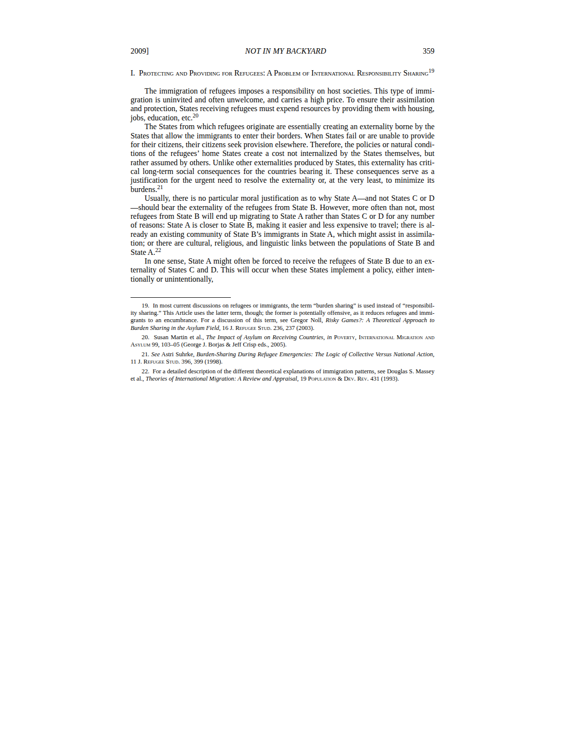2009] NOT IN MY BACKYARD 359
I. Protecting and Providing for Refugees: A Problem of International Responsibility Sharing19
The immigration of refugees imposes a responsibility on host societies. This type of immigration is uninvited and often unwelcome, and carries a high price. To ensure their assimilation and protection, States receiving refugees must expend resources by providing them with housing, jobs, education, etc.20
The States from which refugees originate are essentially creating an externality borne by the States that allow the immigrants to enter their borders. When States fail or are unable to provide for their citizens, their citizens seek provision elsewhere. Therefore, the policies or natural conditions of the refugees’ home States create a cost not internalized by the States themselves, but rather assumed by others. Unlike other externalities produced by States, this externality has critical long-term social consequences for the countries bearing it. These consequences serve as a justification for the urgent need to resolve the externality or, at the very least, to minimize its burdens.21
Usually, there is no particular moral justification as to why State A—and not States C or D—should bear the externality of the refugees from State B. However, more often than not, most refugees from State B will end up migrating to State A rather than States C or D for any number of reasons: State A is closer to State B, making it easier and less expensive to travel; there is already an existing community of State B’s immigrants in State A, which might assist in assimilation; or there are cultural, religious, and linguistic links between the populations of State B and State A.22
In one sense, State A might often be forced to receive the refugees of State B due to an externality of States C and D. This will occur when these States implement a policy, either intentionally or unintentionally,
19. In most current discussions on refugees or immigrants, the term “burden sharing” is used instead of “responsibility sharing.” This Article uses the latter term, though; the former is potentially offensive, as it reduces refugees and immigrants to an encumbrance. For a discussion of this term, see Gregor Noll, Risky Games?: A Theoretical Approach to Burden Sharing in the Asylum Field, 16 J. Refugee Stud. 236, 237 (2003).
20. Susan Martin et al., The Impact of Asylum on Receiving Countries, in Poverty, International Migration and Asylum 99, 103–05 (George J. Borjas & Jeff Crisp eds., 2005).
21. See Astri Suhrke, Burden-Sharing During Refugee Emergencies: The Logic of Collective Versus National Action, 11 J. Refugee Stud. 396, 399 (1998).
22. For a detailed description of the different theoretical explanations of immigration patterns, see Douglas S. Massey et al., Theories of International Migration: A Review and Appraisal, 19 Population & Dev. Rev. 431 (1993).